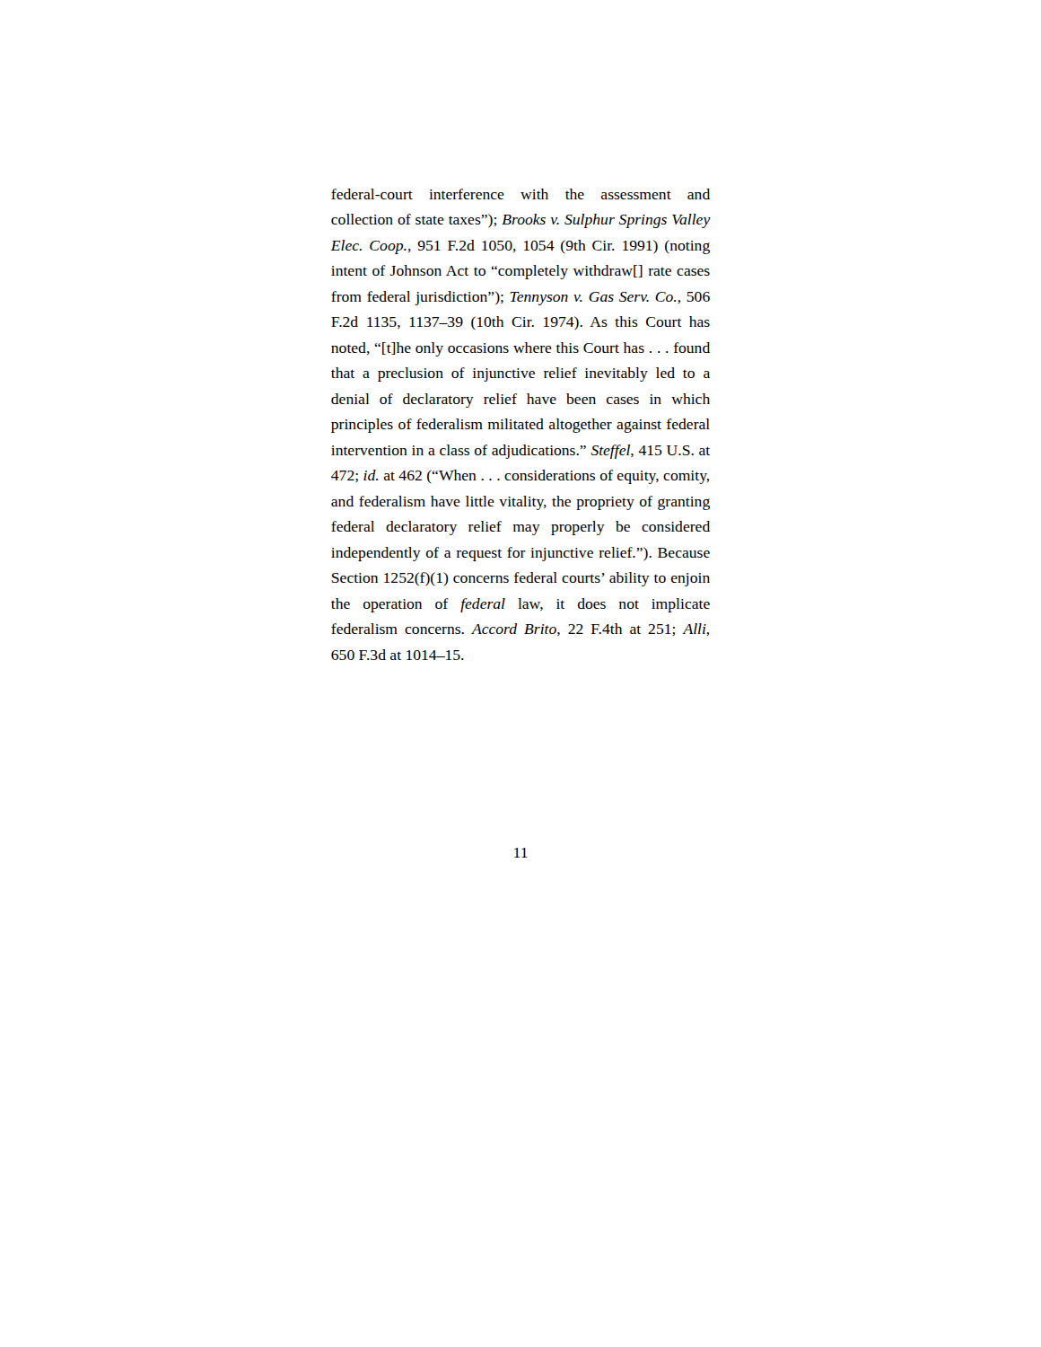federal-court interference with the assessment and collection of state taxes”); Brooks v. Sulphur Springs Valley Elec. Coop., 951 F.2d 1050, 1054 (9th Cir. 1991) (noting intent of Johnson Act to “completely withdraw[] rate cases from federal jurisdiction”); Tennyson v. Gas Serv. Co., 506 F.2d 1135, 1137–39 (10th Cir. 1974). As this Court has noted, “[t]he only occasions where this Court has . . . found that a preclusion of injunctive relief inevitably led to a denial of declaratory relief have been cases in which principles of federalism militated altogether against federal intervention in a class of adjudications.” Steffel, 415 U.S. at 472; id. at 462 (“When . . . considerations of equity, comity, and federalism have little vitality, the propriety of granting federal declaratory relief may properly be considered independently of a request for injunctive relief.”). Because Section 1252(f)(1) concerns federal courts’ ability to enjoin the operation of federal law, it does not implicate federalism concerns. Accord Brito, 22 F.4th at 251; Alli, 650 F.3d at 1014–15.
11